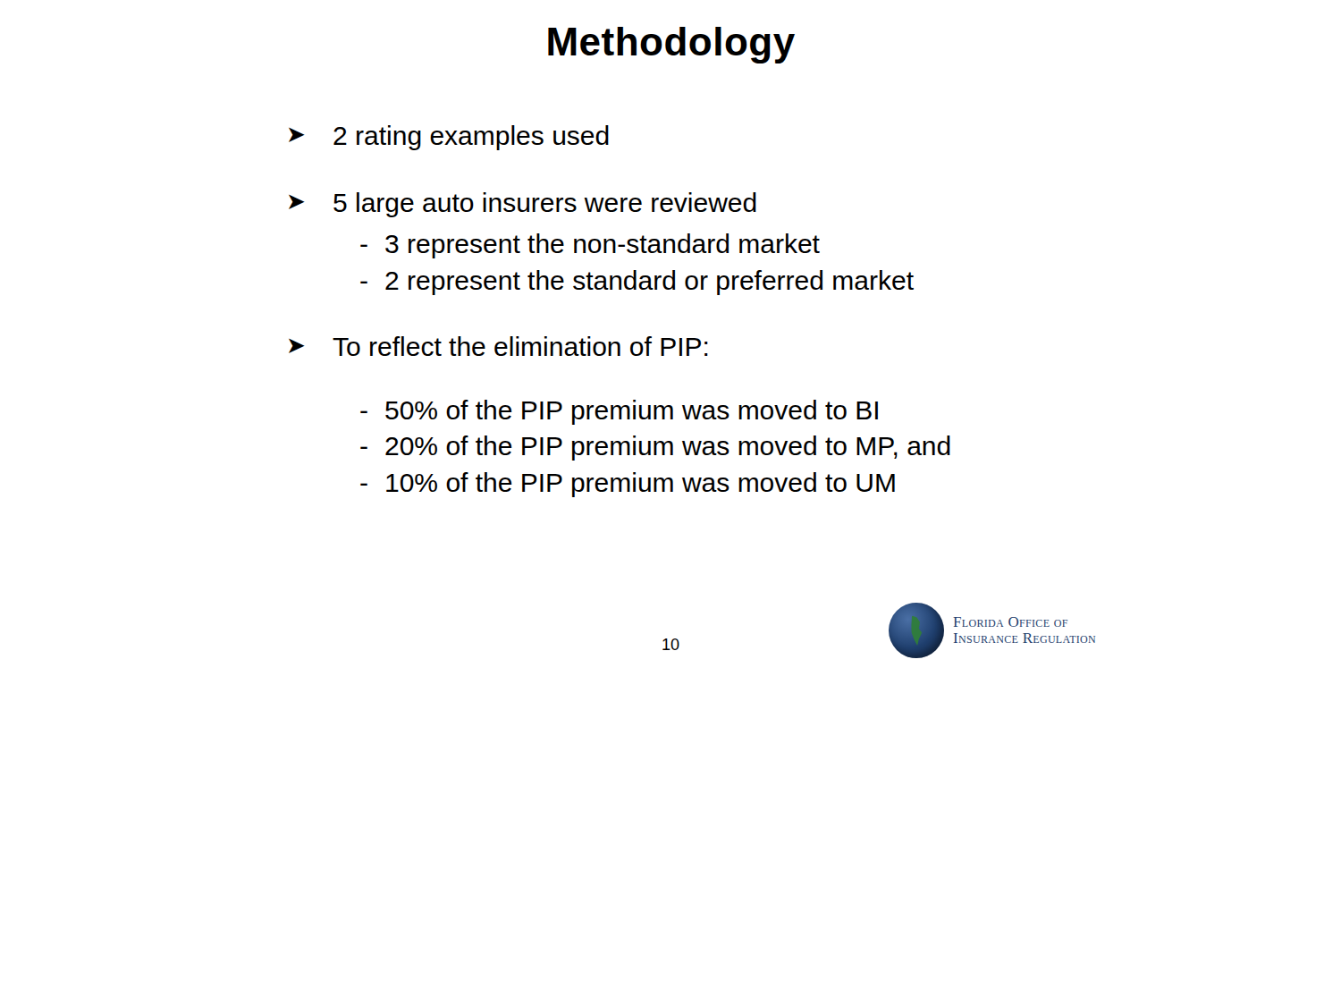Methodology
2 rating examples used
5 large auto insurers were reviewed
3 represent the non-standard market
2 represent the standard or preferred market
To reflect the elimination of PIP:
50% of the PIP premium was moved to BI
20% of the PIP premium was moved to MP, and
10% of the PIP premium was moved to UM
10
Florida Office of
Insurance Regulation